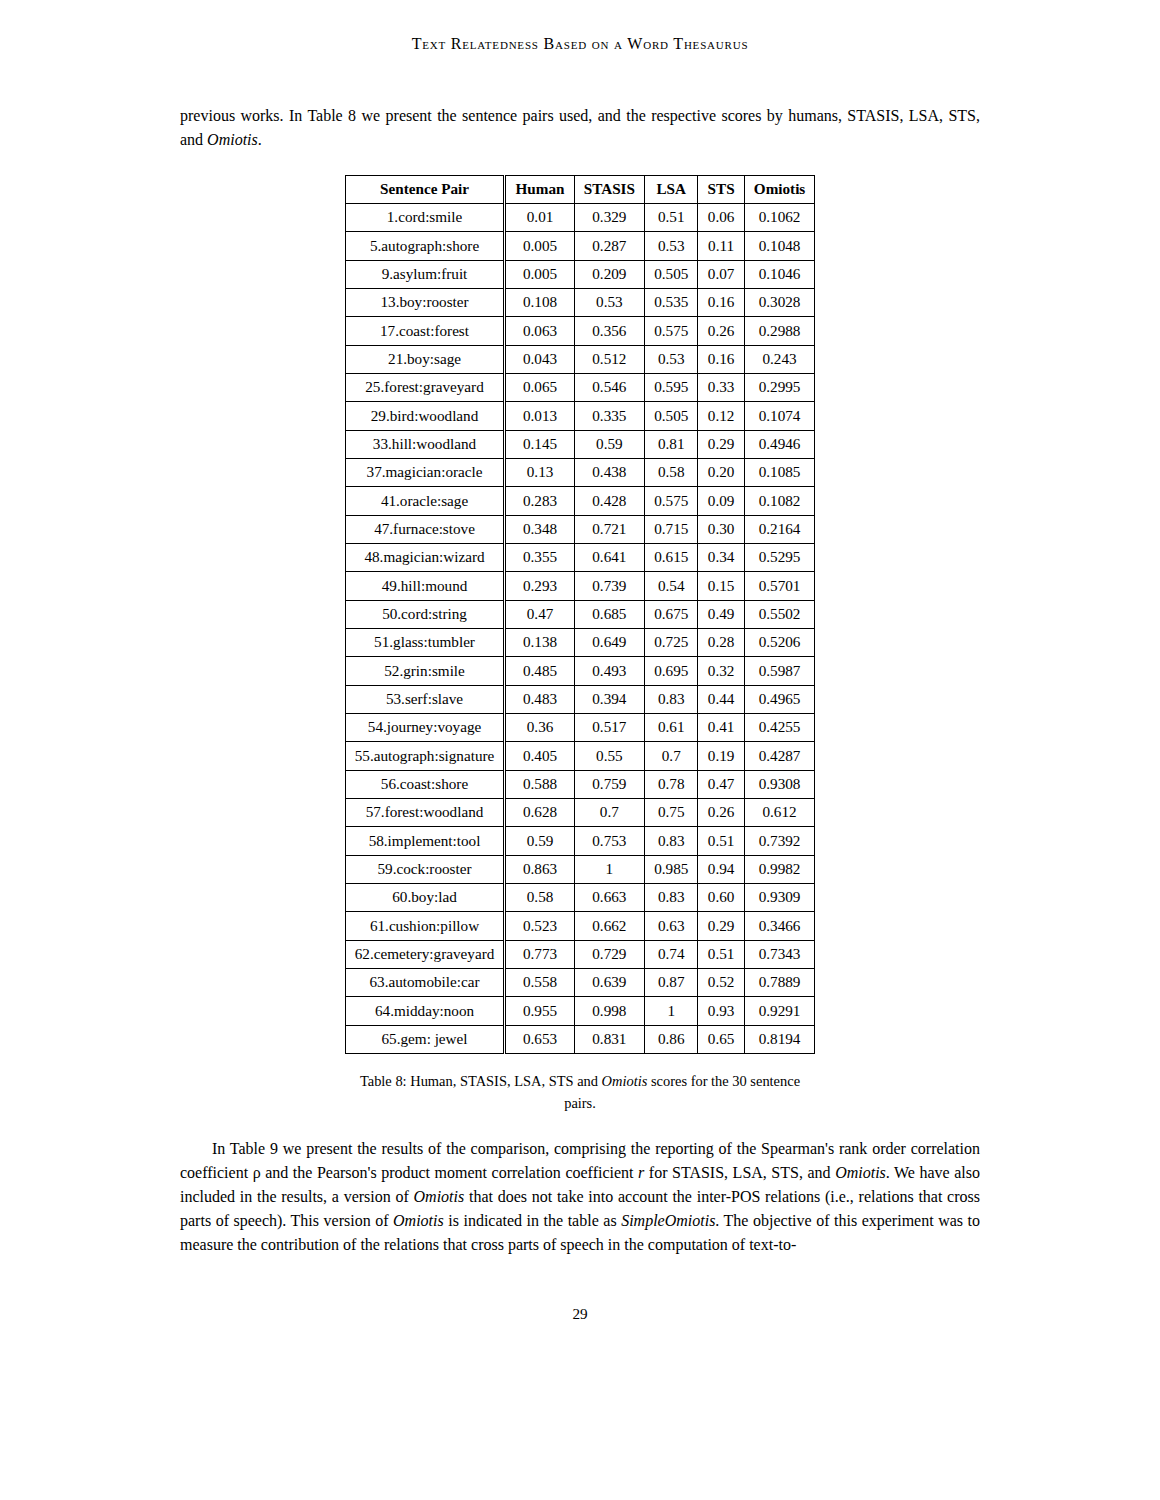Text Relatedness Based on a Word Thesaurus
previous works. In Table 8 we present the sentence pairs used, and the respective scores by humans, STASIS, LSA, STS, and Omiotis.
Table 8: Human, STASIS, LSA, STS and Omiotis scores for the 30 sentence pairs.
| Sentence Pair | Human | STASIS | LSA | STS | Omiotis |
| --- | --- | --- | --- | --- | --- |
| 1.cord:smile | 0.01 | 0.329 | 0.51 | 0.06 | 0.1062 |
| 5.autograph:shore | 0.005 | 0.287 | 0.53 | 0.11 | 0.1048 |
| 9.asylum:fruit | 0.005 | 0.209 | 0.505 | 0.07 | 0.1046 |
| 13.boy:rooster | 0.108 | 0.53 | 0.535 | 0.16 | 0.3028 |
| 17.coast:forest | 0.063 | 0.356 | 0.575 | 0.26 | 0.2988 |
| 21.boy:sage | 0.043 | 0.512 | 0.53 | 0.16 | 0.243 |
| 25.forest:graveyard | 0.065 | 0.546 | 0.595 | 0.33 | 0.2995 |
| 29.bird:woodland | 0.013 | 0.335 | 0.505 | 0.12 | 0.1074 |
| 33.hill:woodland | 0.145 | 0.59 | 0.81 | 0.29 | 0.4946 |
| 37.magician:oracle | 0.13 | 0.438 | 0.58 | 0.20 | 0.1085 |
| 41.oracle:sage | 0.283 | 0.428 | 0.575 | 0.09 | 0.1082 |
| 47.furnace:stove | 0.348 | 0.721 | 0.715 | 0.30 | 0.2164 |
| 48.magician:wizard | 0.355 | 0.641 | 0.615 | 0.34 | 0.5295 |
| 49.hill:mound | 0.293 | 0.739 | 0.54 | 0.15 | 0.5701 |
| 50.cord:string | 0.47 | 0.685 | 0.675 | 0.49 | 0.5502 |
| 51.glass:tumbler | 0.138 | 0.649 | 0.725 | 0.28 | 0.5206 |
| 52.grin:smile | 0.485 | 0.493 | 0.695 | 0.32 | 0.5987 |
| 53.serf:slave | 0.483 | 0.394 | 0.83 | 0.44 | 0.4965 |
| 54.journey:voyage | 0.36 | 0.517 | 0.61 | 0.41 | 0.4255 |
| 55.autograph:signature | 0.405 | 0.55 | 0.7 | 0.19 | 0.4287 |
| 56.coast:shore | 0.588 | 0.759 | 0.78 | 0.47 | 0.9308 |
| 57.forest:woodland | 0.628 | 0.7 | 0.75 | 0.26 | 0.612 |
| 58.implement:tool | 0.59 | 0.753 | 0.83 | 0.51 | 0.7392 |
| 59.cock:rooster | 0.863 | 1 | 0.985 | 0.94 | 0.9982 |
| 60.boy:lad | 0.58 | 0.663 | 0.83 | 0.60 | 0.9309 |
| 61.cushion:pillow | 0.523 | 0.662 | 0.63 | 0.29 | 0.3466 |
| 62.cemetery:graveyard | 0.773 | 0.729 | 0.74 | 0.51 | 0.7343 |
| 63.automobile:car | 0.558 | 0.639 | 0.87 | 0.52 | 0.7889 |
| 64.midday:noon | 0.955 | 0.998 | 1 | 0.93 | 0.9291 |
| 65.gem: jewel | 0.653 | 0.831 | 0.86 | 0.65 | 0.8194 |
In Table 9 we present the results of the comparison, comprising the reporting of the Spearman's rank order correlation coefficient ρ and the Pearson's product moment correlation coefficient r for STASIS, LSA, STS, and Omiotis. We have also included in the results, a version of Omiotis that does not take into account the inter-POS relations (i.e., relations that cross parts of speech). This version of Omiotis is indicated in the table as SimpleOmiotis. The objective of this experiment was to measure the contribution of the relations that cross parts of speech in the computation of text-to-
29